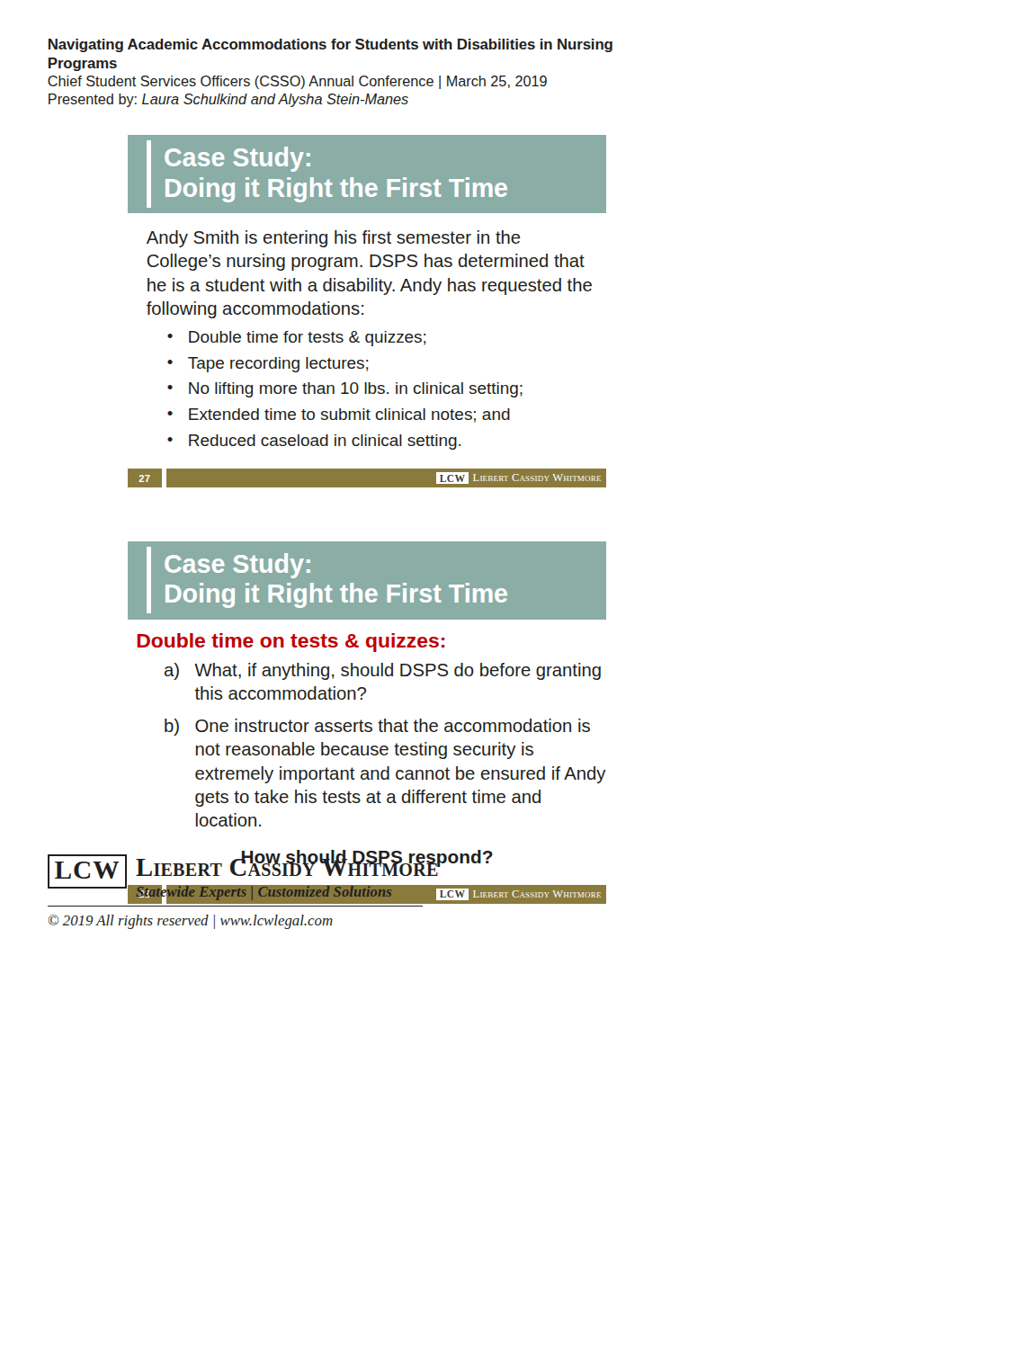Navigating Academic Accommodations for Students with Disabilities in Nursing Programs
Chief Student Services Officers (CSSO) Annual Conference | March 25, 2019
Presented by: Laura Schulkind and Alysha Stein-Manes
Case Study:
Doing it Right the First Time
Andy Smith is entering his first semester in the College’s nursing program. DSPS has determined that he is a student with a disability. Andy has requested the following accommodations:
Double time for tests & quizzes;
Tape recording lectures;
No lifting more than 10 lbs. in clinical setting;
Extended time to submit clinical notes; and
Reduced caseload in clinical setting.
27
LCW Liebert Cassidy Whitmore
Case Study:
Doing it Right the First Time
Double time on tests & quizzes:
What, if anything, should DSPS do before granting this accommodation?
One instructor asserts that the accommodation is not reasonable because testing security is extremely important and cannot be ensured if Andy gets to take his tests at a different time and location.
How should DSPS respond?
28
LCW Liebert Cassidy Whitmore
LCW
Liebert Cassidy Whitmore
Statewide Experts | Customized Solutions
© 2019 All rights reserved | www.lcwlegal.com